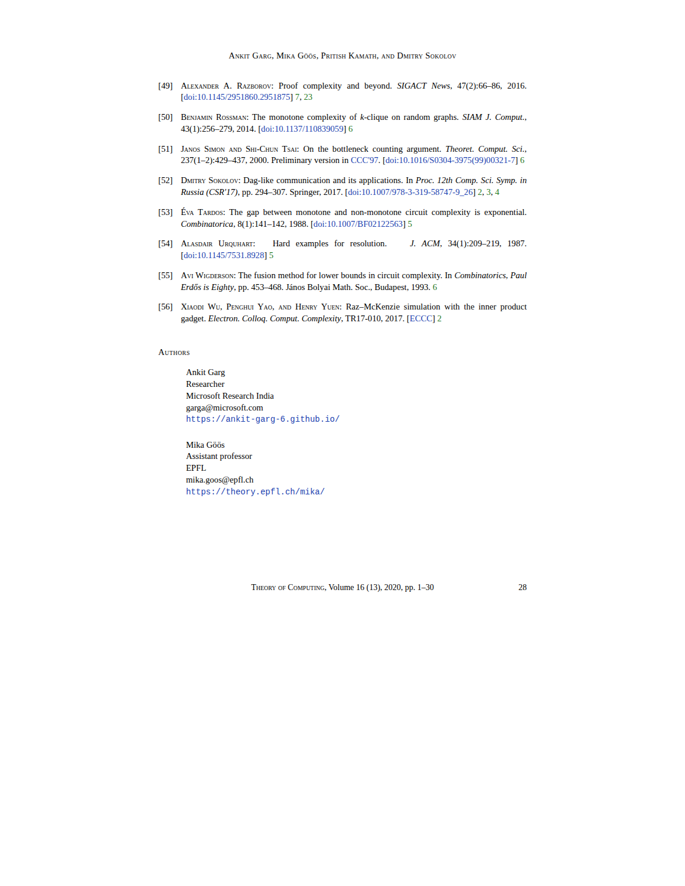Ankit Garg, Mika Göös, Pritish Kamath, and Dmitry Sokolov
[49] Alexander A. Razborov: Proof complexity and beyond. SIGACT News, 47(2):66–86, 2016. [doi:10.1145/2951860.2951875] 7, 23
[50] Benjamin Rossman: The monotone complexity of k-clique on random graphs. SIAM J. Comput., 43(1):256–279, 2014. [doi:10.1137/110839059] 6
[51] Janos Simon and Shi-Chun Tsai: On the bottleneck counting argument. Theoret. Comput. Sci., 237(1–2):429–437, 2000. Preliminary version in CCC'97. [doi:10.1016/S0304-3975(99)00321-7] 6
[52] Dmitry Sokolov: Dag-like communication and its applications. In Proc. 12th Comp. Sci. Symp. in Russia (CSR'17), pp. 294–307. Springer, 2017. [doi:10.1007/978-3-319-58747-9_26] 2, 3, 4
[53] Éva Tardos: The gap between monotone and non-monotone circuit complexity is exponential. Combinatorica, 8(1):141–142, 1988. [doi:10.1007/BF02122563] 5
[54] Alasdair Urquhart: Hard examples for resolution. J. ACM, 34(1):209–219, 1987. [doi:10.1145/7531.8928] 5
[55] Avi Wigderson: The fusion method for lower bounds in circuit complexity. In Combinatorics, Paul Erdős is Eighty, pp. 453–468. János Bolyai Math. Soc., Budapest, 1993. 6
[56] Xiaodi Wu, Penghui Yao, and Henry Yuen: Raz–McKenzie simulation with the inner product gadget. Electron. Colloq. Comput. Complexity, TR17-010, 2017. [ECCC] 2
Authors
Ankit Garg
Researcher
Microsoft Research India
garga@microsoft.com
https://ankit-garg-6.github.io/
Mika Göös
Assistant professor
EPFL
mika.goos@epfl.ch
https://theory.epfl.ch/mika/
Theory of Computing, Volume 16 (13), 2020, pp. 1–30
28